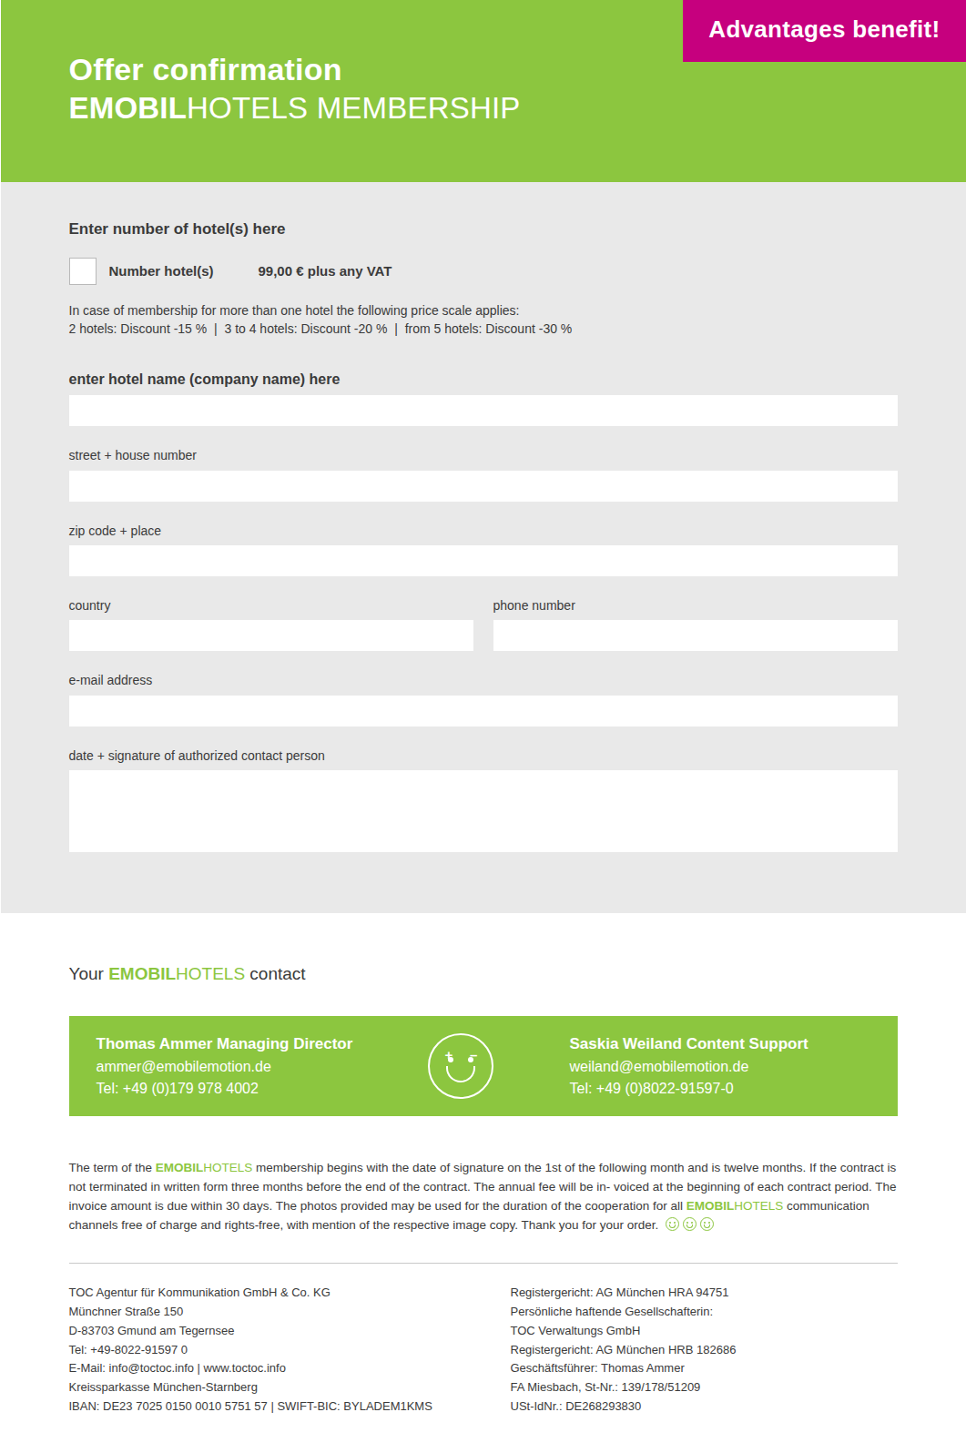Advantages benefit!
Offer confirmation EMOBIL HOTELS MEMBERSHIP
Enter number of hotel(s) here
Number hotel(s) 99,00 € plus any VAT
In case of membership for more than one hotel the following price scale applies:
2 hotels: Discount -15 % | 3 to 4 hotels: Discount -20 % | from 5 hotels: Discount -30 %
enter hotel name (company name) here
street + house number
zip code + place
country
phone number
e-mail address
date + signature of authorized contact person
Your EMOBIL HOTELS contact
Thomas Ammer Managing Director
ammer@emobilemotion.de
Tel: +49 (0)179 978 4002
+ –
Saskia Weiland Content Support
weiland@emobilemotion.de
Tel: +49 (0)8022-91597-0
The term of the EMOBIL HOTELS membership begins with the date of signature on the 1st of the following month and is twelve months. If the contract is not terminated in written form three months before the end of the contract. The annual fee will be in- voiced at the beginning of each contract period. The invoice amount is due within 30 days. The photos provided may be used for the duration of the cooperation for all EMOBIL HOTELS communication channels free of charge and rights-free, with mention of the respective image copy. Thank you for your order.
TOC Agentur für Kommunikation GmbH & Co. KG
Münchner Straße 150
D-83703 Gmund am Tegernsee
Tel: +49-8022-91597 0
E-Mail: info@toctoc.info | www.toctoc.info
Kreissparkasse München-Starnberg
IBAN: DE23 7025 0150 0010 5751 57 | SWIFT-BIC: BYLADEM1KMS
Registergericht: AG München HRA 94751
Persönliche haftende Gesellschafterin:
TOC Verwaltungs GmbH
Registergericht: AG München HRB 182686
Geschäftsführer: Thomas Ammer
FA Miesbach, St-Nr.: 139/178/51209
USt-IdNr.: DE268293830